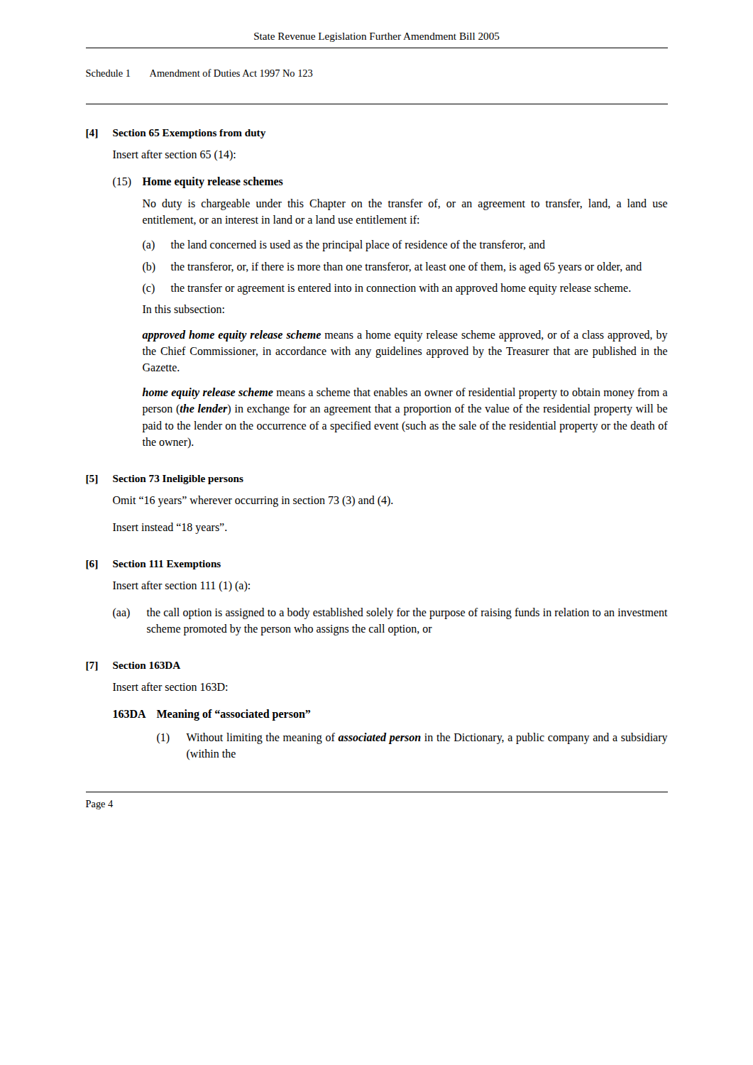State Revenue Legislation Further Amendment Bill 2005
Schedule 1 Amendment of Duties Act 1997 No 123
[4] Section 65 Exemptions from duty
Insert after section 65 (14):
(15) Home equity release schemes
No duty is chargeable under this Chapter on the transfer of, or an agreement to transfer, land, a land use entitlement, or an interest in land or a land use entitlement if:
(a) the land concerned is used as the principal place of residence of the transferor, and
(b) the transferor, or, if there is more than one transferor, at least one of them, is aged 65 years or older, and
(c) the transfer or agreement is entered into in connection with an approved home equity release scheme.
In this subsection:
approved home equity release scheme means a home equity release scheme approved, or of a class approved, by the Chief Commissioner, in accordance with any guidelines approved by the Treasurer that are published in the Gazette.
home equity release scheme means a scheme that enables an owner of residential property to obtain money from a person (the lender) in exchange for an agreement that a proportion of the value of the residential property will be paid to the lender on the occurrence of a specified event (such as the sale of the residential property or the death of the owner).
[5] Section 73 Ineligible persons
Omit “16 years” wherever occurring in section 73 (3) and (4).
Insert instead “18 years”.
[6] Section 111 Exemptions
Insert after section 111 (1) (a):
(aa) the call option is assigned to a body established solely for the purpose of raising funds in relation to an investment scheme promoted by the person who assigns the call option, or
[7] Section 163DA
Insert after section 163D:
163DA Meaning of “associated person”
(1) Without limiting the meaning of associated person in the Dictionary, a public company and a subsidiary (within the
Page 4